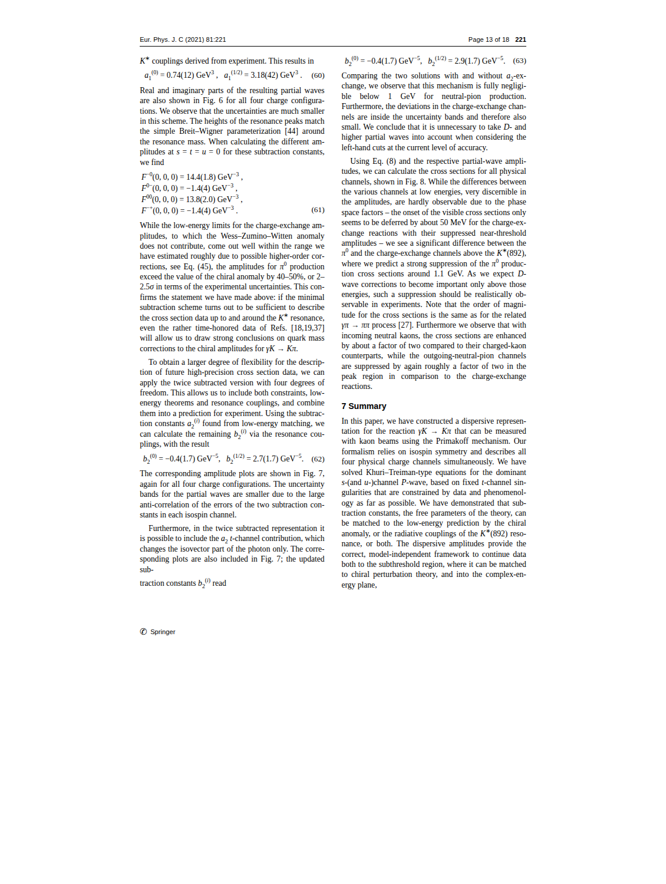Eur. Phys. J. C (2021) 81:221
Page 13 of 18221
K∗ couplings derived from experiment. This results in
a1(0) = 0.74(12) GeV3 , a1(1/2) = 3.18(42) GeV3 . (60)
Real and imaginary parts of the resulting partial waves are also shown in Fig. 6 for all four charge configurations. We observe that the uncertainties are much smaller in this scheme. The heights of the resonance peaks match the simple Breit–Wigner parameterization [44] around the resonance mass. When calculating the different amplitudes at s = t = u = 0 for these subtraction constants, we find
F−0(0, 0, 0) = 14.4(1.8) GeV−3 , F0−(0, 0, 0) = −1.4(4) GeV−3 , F00(0, 0, 0) = 13.8(2.0) GeV−3 , F−+(0, 0, 0) = −1.4(4) GeV−3 . (61)
While the low-energy limits for the charge-exchange amplitudes, to which the Wess–Zumino–Witten anomaly does not contribute, come out well within the range we have estimated roughly due to possible higher-order corrections, see Eq. (45), the amplitudes for π0 production exceed the value of the chiral anomaly by 40–50%, or 2–2.5σ in terms of the experimental uncertainties. This confirms the statement we have made above: if the minimal subtraction scheme turns out to be sufficient to describe the cross section data up to and around the K∗ resonance, even the rather time-honored data of Refs. [18,19,37] will allow us to draw strong conclusions on quark mass corrections to the chiral amplitudes for γK → Kπ.
To obtain a larger degree of flexibility for the description of future high-precision cross section data, we can apply the twice subtracted version with four degrees of freedom. This allows us to include both constraints, low-energy theorems and resonance couplings, and combine them into a prediction for experiment. Using the subtraction constants a2(i) found from low-energy matching, we can calculate the remaining b2(i) via the resonance couplings, with the result
b2(0) = −0.4(1.7) GeV−5, b2(1/2) = 2.7(1.7) GeV−5. (62)
The corresponding amplitude plots are shown in Fig. 7, again for all four charge configurations. The uncertainty bands for the partial waves are smaller due to the large anti-correlation of the errors of the two subtraction constants in each isospin channel.
Furthermore, in the twice subtracted representation it is possible to include the a2 t-channel contribution, which changes the isovector part of the photon only. The corresponding plots are also included in Fig. 7; the updated sub-
traction constants b2(i) read
b2(0) = −0.4(1.7) GeV−5, b2(1/2) = 2.9(1.7) GeV−5. (63)
Comparing the two solutions with and without a2-exchange, we observe that this mechanism is fully negligible below 1 GeV for neutral-pion production. Furthermore, the deviations in the charge-exchange channels are inside the uncertainty bands and therefore also small. We conclude that it is unnecessary to take D- and higher partial waves into account when considering the left-hand cuts at the current level of accuracy.
Using Eq. (8) and the respective partial-wave amplitudes, we can calculate the cross sections for all physical channels, shown in Fig. 8. While the differences between the various channels at low energies, very discernible in the amplitudes, are hardly observable due to the phase space factors – the onset of the visible cross sections only seems to be deferred by about 50 MeV for the charge-exchange reactions with their suppressed near-threshold amplitudes – we see a significant difference between the π0 and the charge-exchange channels above the K∗(892), where we predict a strong suppression of the π0 production cross sections around 1.1 GeV. As we expect D-wave corrections to become important only above those energies, such a suppression should be realistically observable in experiments. Note that the order of magnitude for the cross sections is the same as for the related γπ → ππ process [27]. Furthermore we observe that with incoming neutral kaons, the cross sections are enhanced by about a factor of two compared to their charged-kaon counterparts, while the outgoing-neutral-pion channels are suppressed by again roughly a factor of two in the peak region in comparison to the charge-exchange reactions.
7 Summary
In this paper, we have constructed a dispersive representation for the reaction γK → Kπ that can be measured with kaon beams using the Primakoff mechanism. Our formalism relies on isospin symmetry and describes all four physical charge channels simultaneously. We have solved Khuri–Treiman-type equations for the dominant s-(and u-)channel P-wave, based on fixed t-channel singularities that are constrained by data and phenomenology as far as possible. We have demonstrated that subtraction constants, the free parameters of the theory, can be matched to the low-energy prediction by the chiral anomaly, or the radiative couplings of the K∗(892) resonance, or both. The dispersive amplitudes provide the correct, model-independent framework to continue data both to the subthreshold region, where it can be matched to chiral perturbation theory, and into the complex-energy plane,
✆Springer